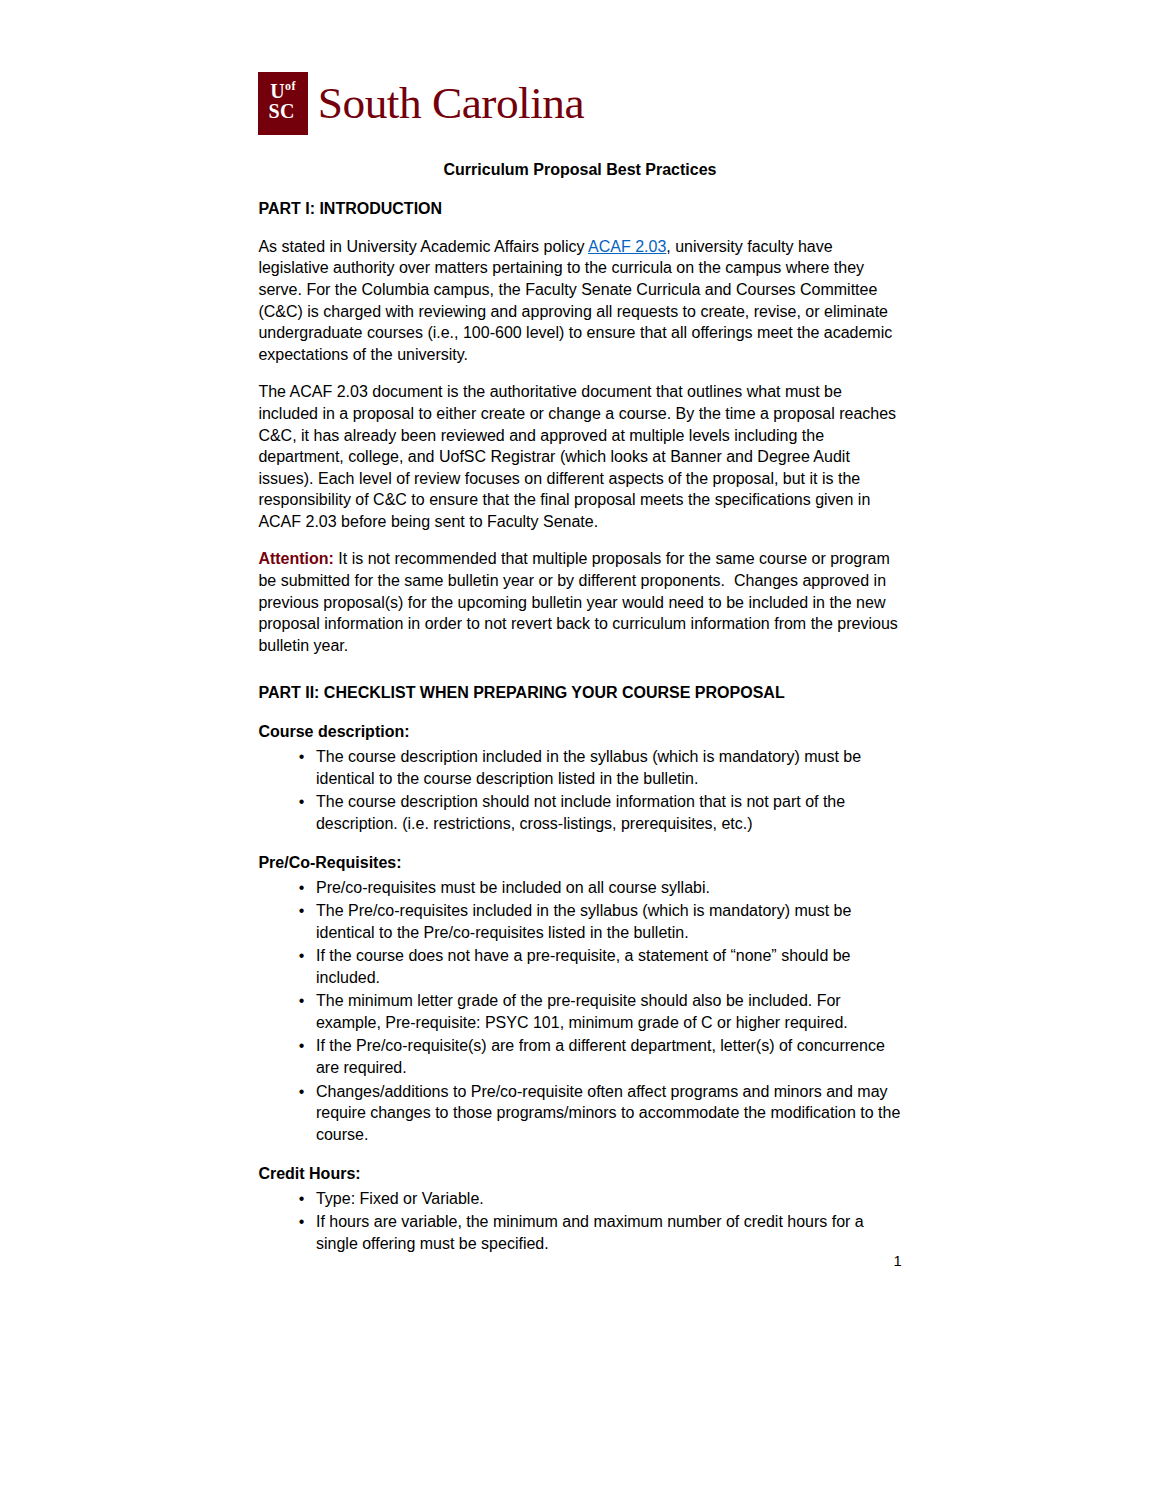Uof SC
South Carolina
Curriculum Proposal Best Practices
PART I: INTRODUCTION
As stated in University Academic Affairs policy ACAF 2.03, university faculty have legislative authority over matters pertaining to the curricula on the campus where they serve. For the Columbia campus, the Faculty Senate Curricula and Courses Committee (C&C) is charged with reviewing and approving all requests to create, revise, or eliminate undergraduate courses (i.e., 100-600 level) to ensure that all offerings meet the academic expectations of the university.
The ACAF 2.03 document is the authoritative document that outlines what must be included in a proposal to either create or change a course. By the time a proposal reaches C&C, it has already been reviewed and approved at multiple levels including the department, college, and UofSC Registrar (which looks at Banner and Degree Audit issues). Each level of review focuses on different aspects of the proposal, but it is the responsibility of C&C to ensure that the final proposal meets the specifications given in ACAF 2.03 before being sent to Faculty Senate.
Attention: It is not recommended that multiple proposals for the same course or program be submitted for the same bulletin year or by different proponents. Changes approved in previous proposal(s) for the upcoming bulletin year would need to be included in the new proposal information in order to not revert back to curriculum information from the previous bulletin year.
PART II: CHECKLIST WHEN PREPARING YOUR COURSE PROPOSAL
Course description:
The course description included in the syllabus (which is mandatory) must be identical to the course description listed in the bulletin.
The course description should not include information that is not part of the description. (i.e. restrictions, cross-listings, prerequisites, etc.)
Pre/Co-Requisites:
Pre/co-requisites must be included on all course syllabi.
The Pre/co-requisites included in the syllabus (which is mandatory) must be identical to the Pre/co-requisites listed in the bulletin.
If the course does not have a pre-requisite, a statement of “none” should be included.
The minimum letter grade of the pre-requisite should also be included. For example, Pre-requisite: PSYC 101, minimum grade of C or higher required.
If the Pre/co-requisite(s) are from a different department, letter(s) of concurrence are required.
Changes/additions to Pre/co-requisite often affect programs and minors and may require changes to those programs/minors to accommodate the modification to the course.
Credit Hours:
Type: Fixed or Variable.
If hours are variable, the minimum and maximum number of credit hours for a single offering must be specified.
1